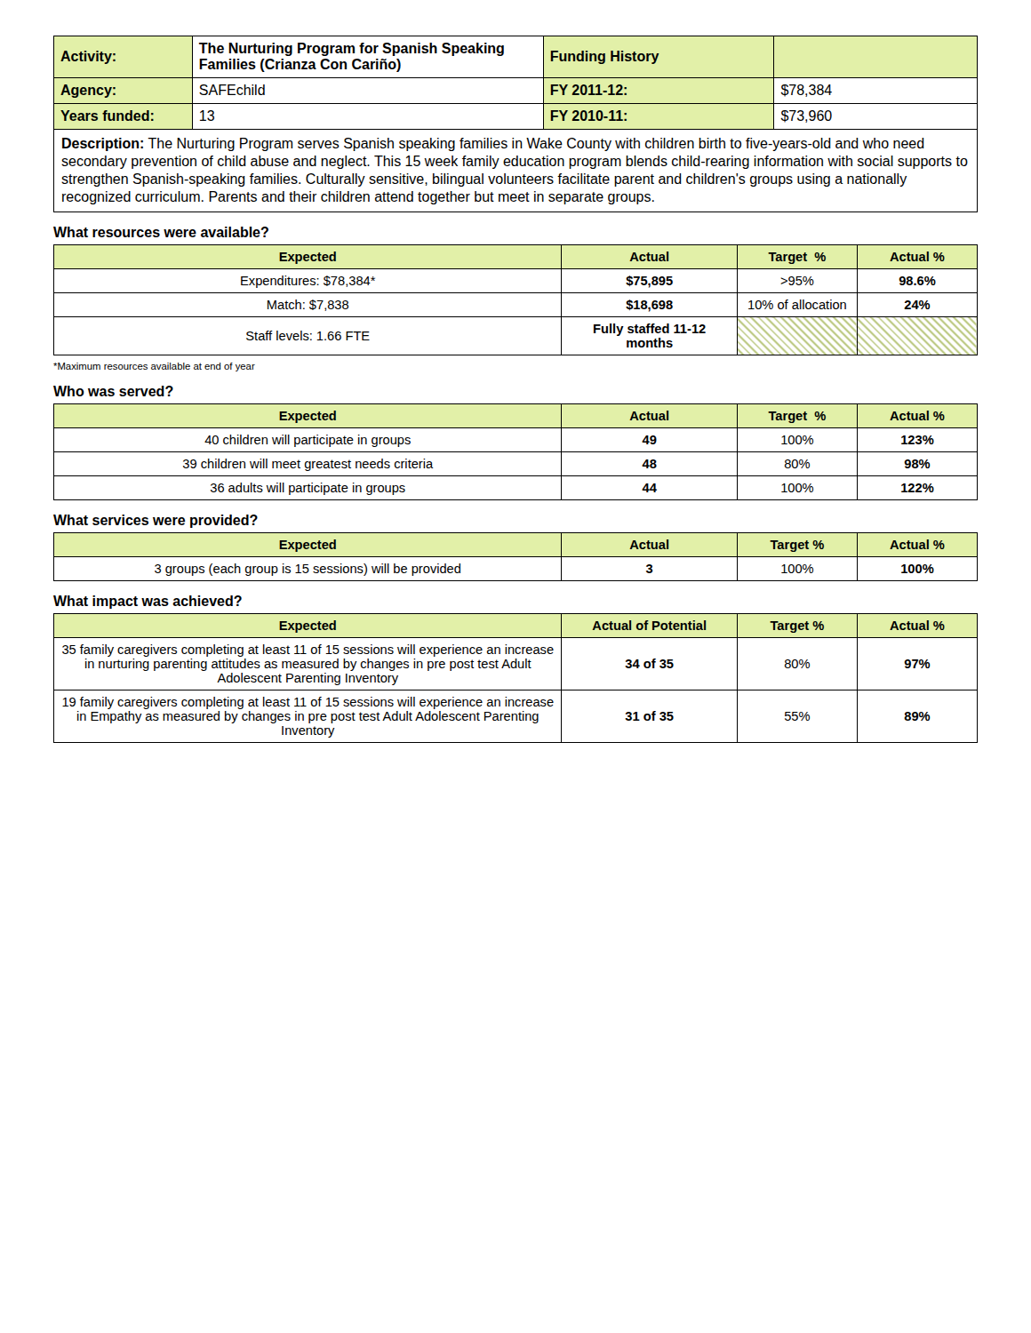| Activity: | The Nurturing Program for Spanish Speaking Families (Crianza Con Cariño) | Funding History | |
| Agency: | SAFEchild | FY 2011-12: | $78,384 |
| Years funded: | 13 | FY 2010-11: | $73,960 |
| Description: The Nurturing Program serves Spanish speaking families in Wake County with children birth to five-years-old and who need secondary prevention of child abuse and neglect. This 15 week family education program blends child-rearing information with social supports to strengthen Spanish-speaking families. Culturally sensitive, bilingual volunteers facilitate parent and children's groups using a nationally recognized curriculum. Parents and their children attend together but meet in separate groups. |
What resources were available?
| Expected | Actual | Target % | Actual % |
| --- | --- | --- | --- |
| Expenditures: $78,384* | $75,895 | >95% | 98.6% |
| Match: $7,838 | $18,698 | 10% of allocation | 24% |
| Staff levels: 1.66 FTE | Fully staffed 11-12 months | | |
*Maximum resources available at end of year
Who was served?
| Expected | Actual | Target % | Actual % |
| --- | --- | --- | --- |
| 40 children will participate in groups | 49 | 100% | 123% |
| 39 children will meet greatest needs criteria | 48 | 80% | 98% |
| 36 adults will participate in groups | 44 | 100% | 122% |
What services were provided?
| Expected | Actual | Target % | Actual % |
| --- | --- | --- | --- |
| 3 groups (each group is 15 sessions) will be provided | 3 | 100% | 100% |
What impact was achieved?
| Expected | Actual of Potential | Target % | Actual % |
| --- | --- | --- | --- |
| 35 family caregivers completing at least 11 of 15 sessions will experience an increase in nurturing parenting attitudes as measured by changes in pre post test Adult Adolescent Parenting Inventory | 34 of 35 | 80% | 97% |
| 19 family caregivers completing at least 11 of 15 sessions will experience an increase in Empathy as measured by changes in pre post test Adult Adolescent Parenting Inventory | 31 of 35 | 55% | 89% |